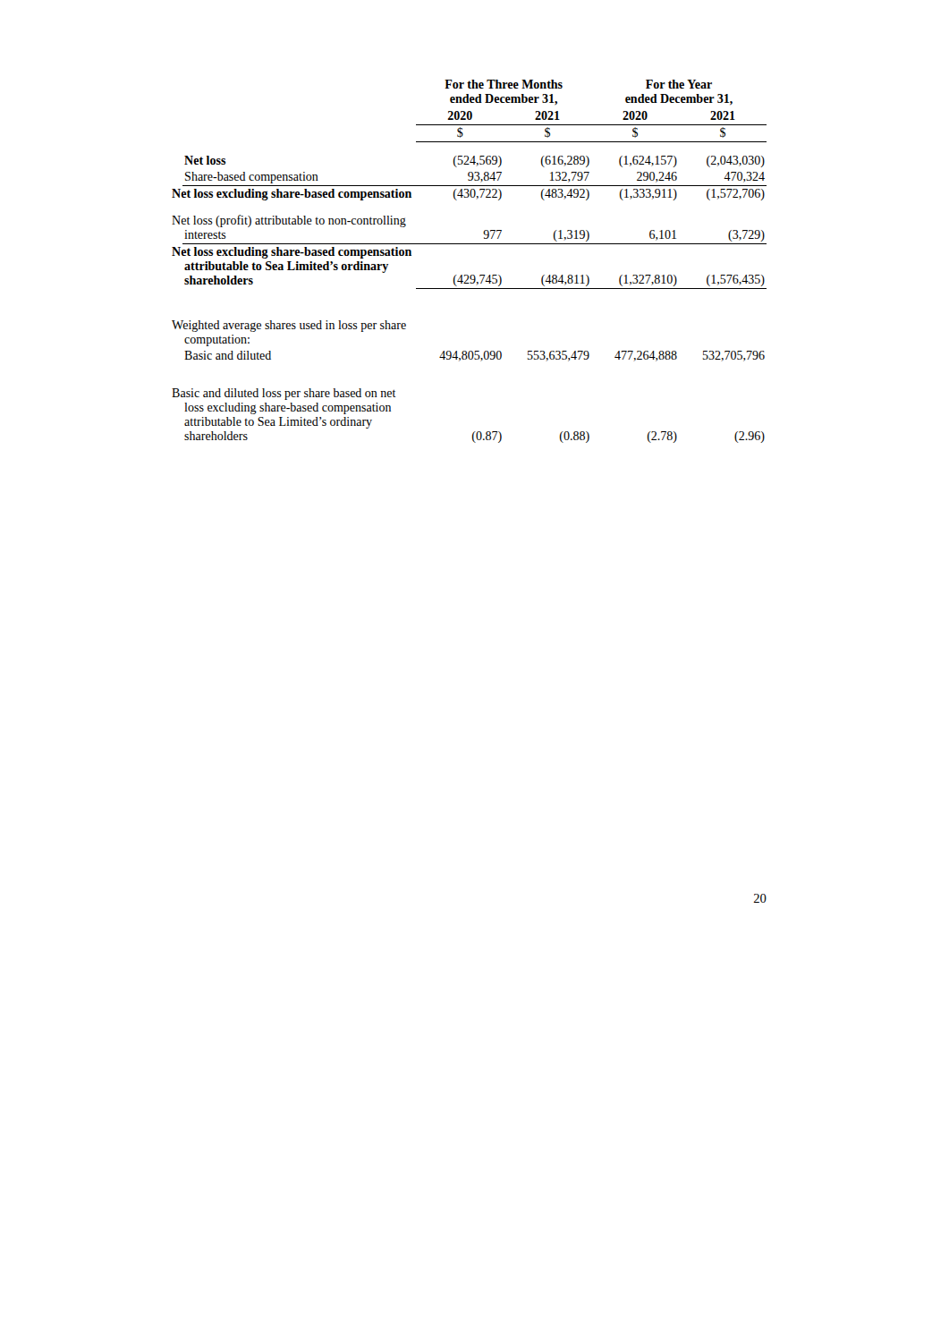| | For the Three Months ended December 31, | For the Year ended December 31, |
| | 2020 | 2021 | 2020 | 2021 |
| | $ | $ | $ | $ |
| Net loss | (524,569) | (616,289) | (1,624,157) | (2,043,030) |
| Share-based compensation | 93,847 | 132,797 | 290,246 | 470,324 |
| Net loss excluding share-based compensation | (430,722) | (483,492) | (1,333,911) | (1,572,706) |
| Net loss (profit) attributable to non-controlling interests | 977 | (1,319) | 6,101 | (3,729) |
| Net loss excluding share-based compensation attributable to Sea Limited’s ordinary shareholders | (429,745) | (484,811) | (1,327,810) | (1,576,435) |
| Weighted average shares used in loss per share computation: | | | | |
| Basic and diluted | 494,805,090 | 553,635,479 | 477,264,888 | 532,705,796 |
| Basic and diluted loss per share based on net loss excluding share-based compensation attributable to Sea Limited’s ordinary shareholders | (0.87) | (0.88) | (2.78) | (2.96) |
20